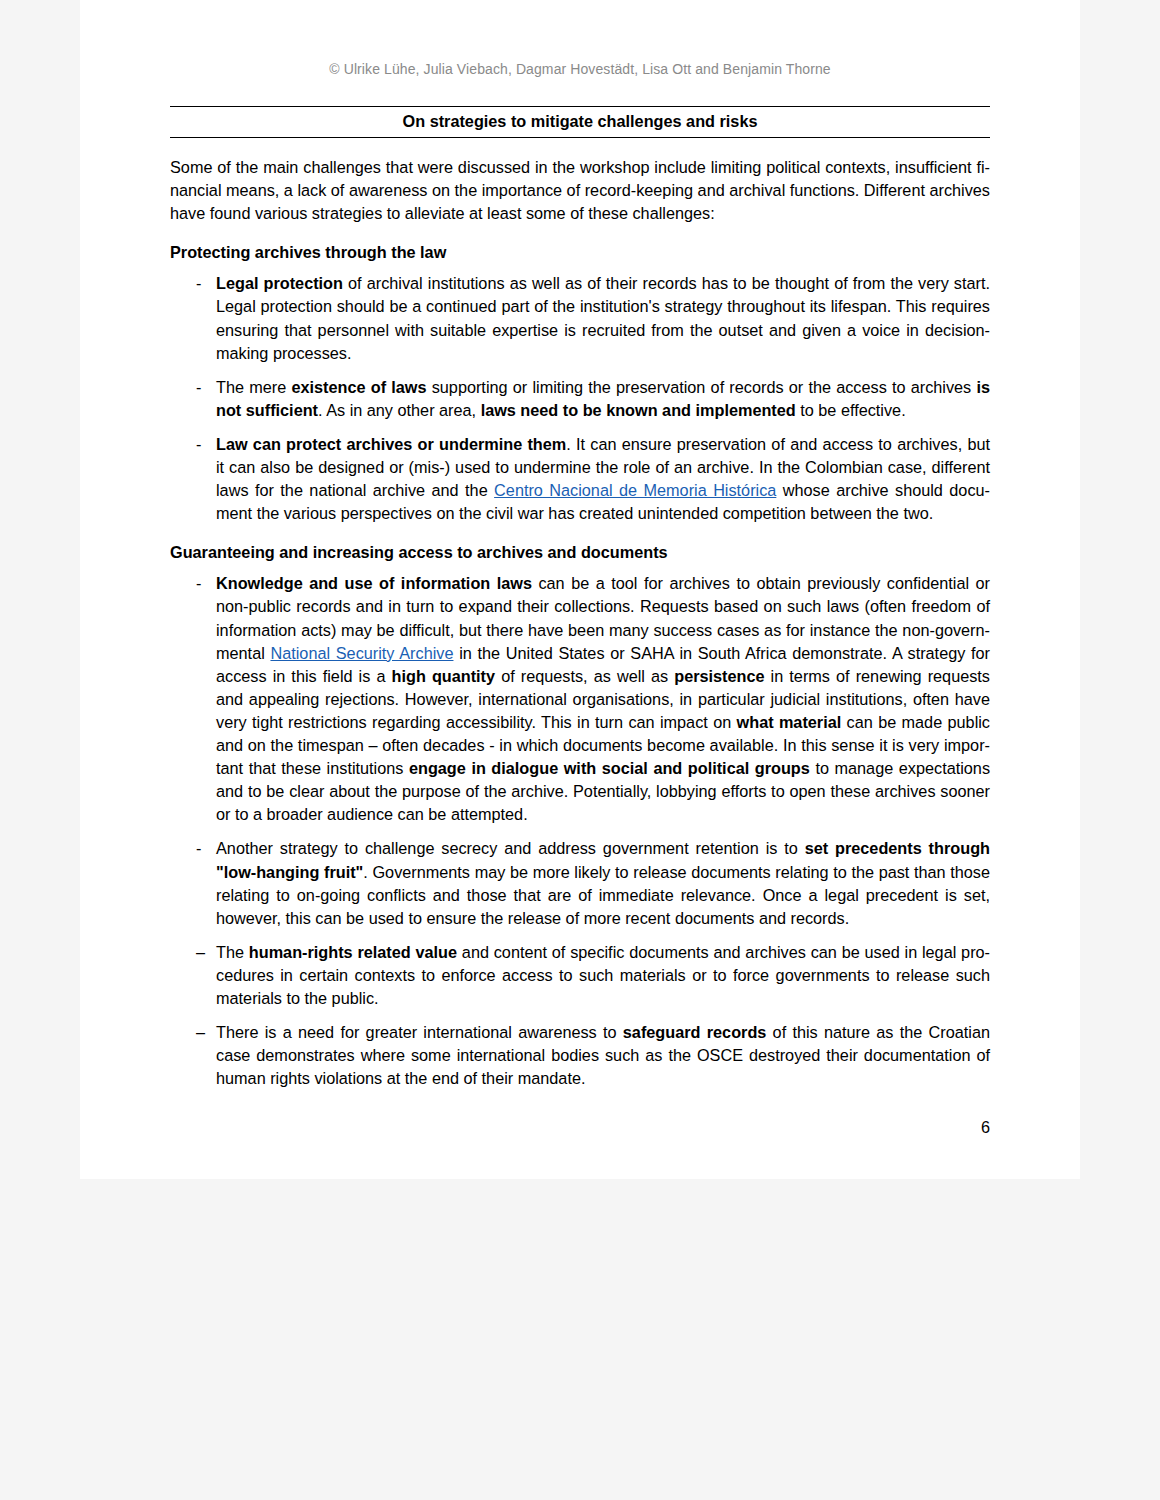© Ulrike Lühe, Julia Viebach, Dagmar Hovestädt, Lisa Ott and Benjamin Thorne
On strategies to mitigate challenges and risks
Some of the main challenges that were discussed in the workshop include limiting political contexts, insufficient financial means, a lack of awareness on the importance of record-keeping and archival functions. Different archives have found various strategies to alleviate at least some of these challenges:
Protecting archives through the law
Legal protection of archival institutions as well as of their records has to be thought of from the very start. Legal protection should be a continued part of the institution's strategy throughout its lifespan. This requires ensuring that personnel with suitable expertise is recruited from the outset and given a voice in decision-making processes.
The mere existence of laws supporting or limiting the preservation of records or the access to archives is not sufficient. As in any other area, laws need to be known and implemented to be effective.
Law can protect archives or undermine them. It can ensure preservation of and access to archives, but it can also be designed or (mis-) used to undermine the role of an archive. In the Colombian case, different laws for the national archive and the Centro Nacional de Memoria Histórica whose archive should document the various perspectives on the civil war has created unintended competition between the two.
Guaranteeing and increasing access to archives and documents
Knowledge and use of information laws can be a tool for archives to obtain previously confidential or non-public records and in turn to expand their collections. Requests based on such laws (often freedom of information acts) may be difficult, but there have been many success cases as for instance the non-governmental National Security Archive in the United States or SAHA in South Africa demonstrate. A strategy for access in this field is a high quantity of requests, as well as persistence in terms of renewing requests and appealing rejections. However, international organisations, in particular judicial institutions, often have very tight restrictions regarding accessibility. This in turn can impact on what material can be made public and on the timespan – often decades - in which documents become available. In this sense it is very important that these institutions engage in dialogue with social and political groups to manage expectations and to be clear about the purpose of the archive. Potentially, lobbying efforts to open these archives sooner or to a broader audience can be attempted.
Another strategy to challenge secrecy and address government retention is to set precedents through "low-hanging fruit". Governments may be more likely to release documents relating to the past than those relating to on-going conflicts and those that are of immediate relevance. Once a legal precedent is set, however, this can be used to ensure the release of more recent documents and records.
The human-rights related value and content of specific documents and archives can be used in legal procedures in certain contexts to enforce access to such materials or to force governments to release such materials to the public.
There is a need for greater international awareness to safeguard records of this nature as the Croatian case demonstrates where some international bodies such as the OSCE destroyed their documentation of human rights violations at the end of their mandate.
6